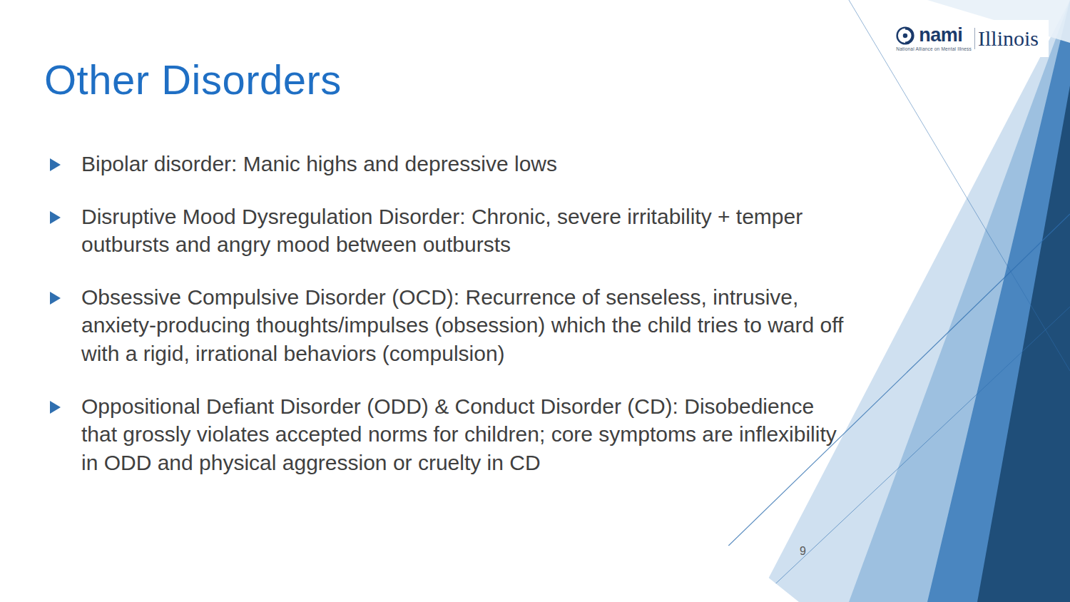nami
National Alliance on Mental Illness
Illinois
Other Disorders
Bipolar disorder: Manic highs and depressive lows
Disruptive Mood Dysregulation Disorder: Chronic, severe irritability + temper outbursts and angry mood between outbursts
Obsessive Compulsive Disorder (OCD): Recurrence of senseless, intrusive, anxiety-producing thoughts/impulses (obsession) which the child tries to ward off with a rigid, irrational behaviors (compulsion)
Oppositional Defiant Disorder (ODD) & Conduct Disorder (CD): Disobedience that grossly violates accepted norms for children; core symptoms are inflexibility in ODD and physical aggression or cruelty in CD
9